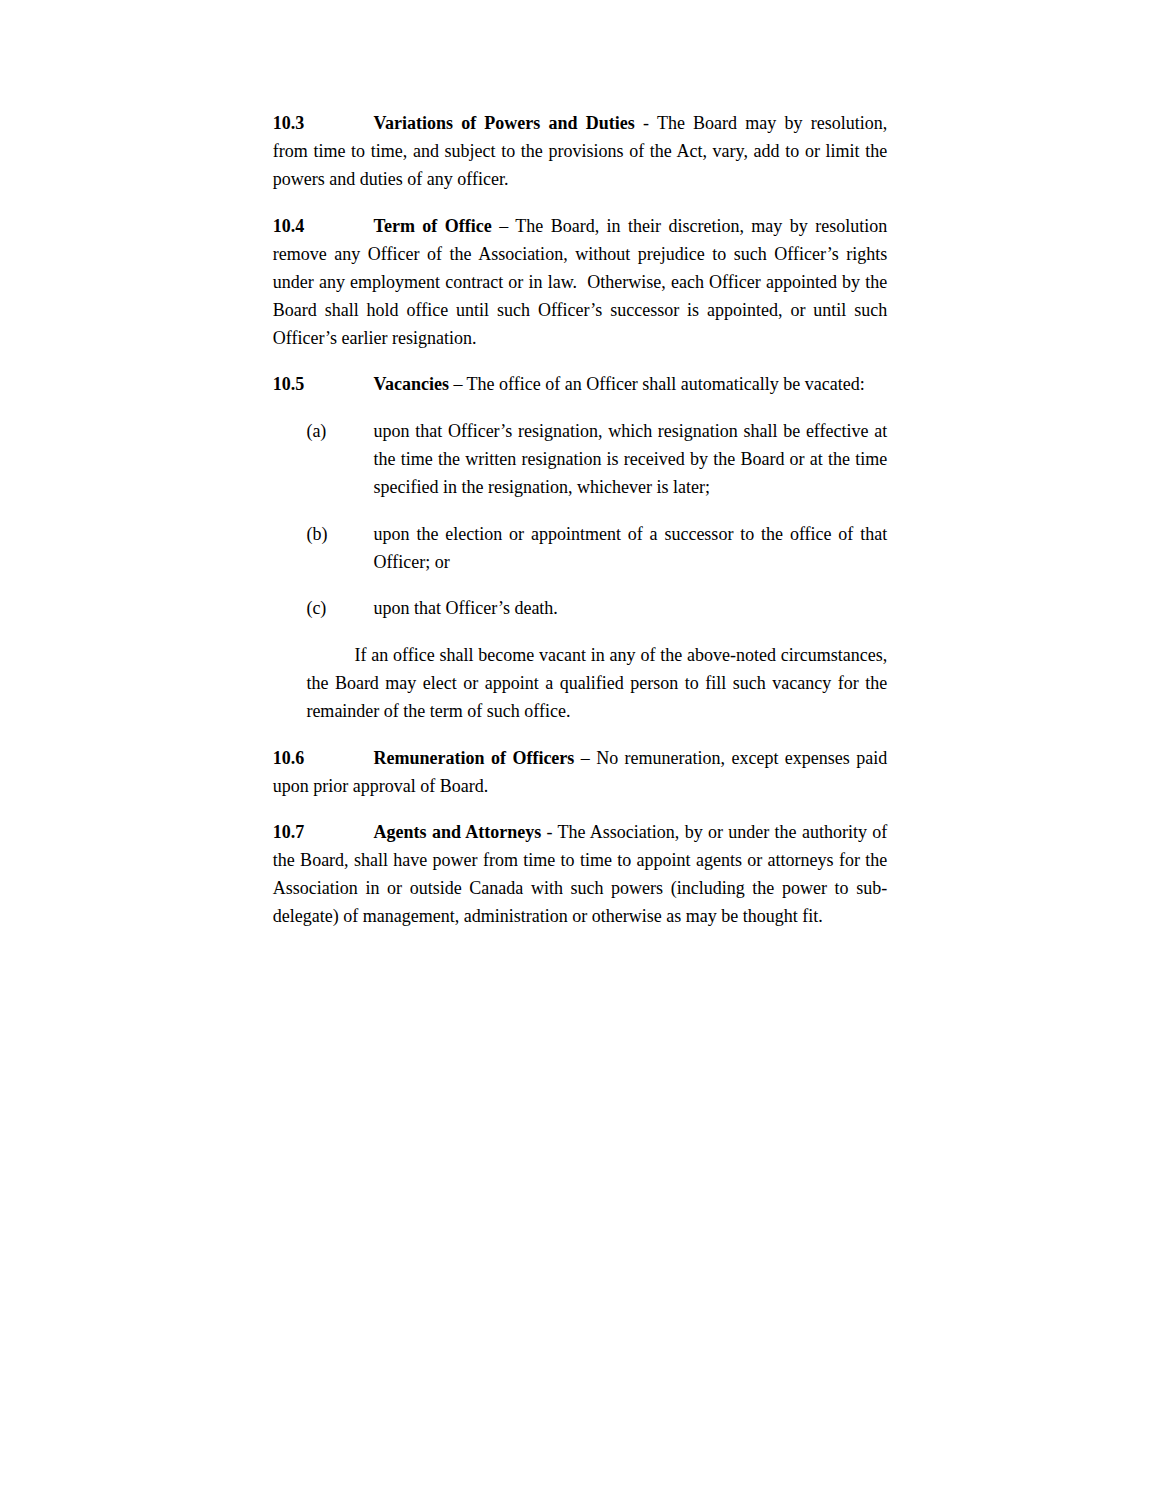10.3 Variations of Powers and Duties - The Board may by resolution, from time to time, and subject to the provisions of the Act, vary, add to or limit the powers and duties of any officer.
10.4 Term of Office – The Board, in their discretion, may by resolution remove any Officer of the Association, without prejudice to such Officer’s rights under any employment contract or in law. Otherwise, each Officer appointed by the Board shall hold office until such Officer’s successor is appointed, or until such Officer’s earlier resignation.
10.5 Vacancies – The office of an Officer shall automatically be vacated:
(a) upon that Officer’s resignation, which resignation shall be effective at the time the written resignation is received by the Board or at the time specified in the resignation, whichever is later;
(b) upon the election or appointment of a successor to the office of that Officer; or
(c) upon that Officer’s death.
If an office shall become vacant in any of the above-noted circumstances, the Board may elect or appoint a qualified person to fill such vacancy for the remainder of the term of such office.
10.6 Remuneration of Officers – No remuneration, except expenses paid upon prior approval of Board.
10.7 Agents and Attorneys - The Association, by or under the authority of the Board, shall have power from time to time to appoint agents or attorneys for the Association in or outside Canada with such powers (including the power to sub-delegate) of management, administration or otherwise as may be thought fit.